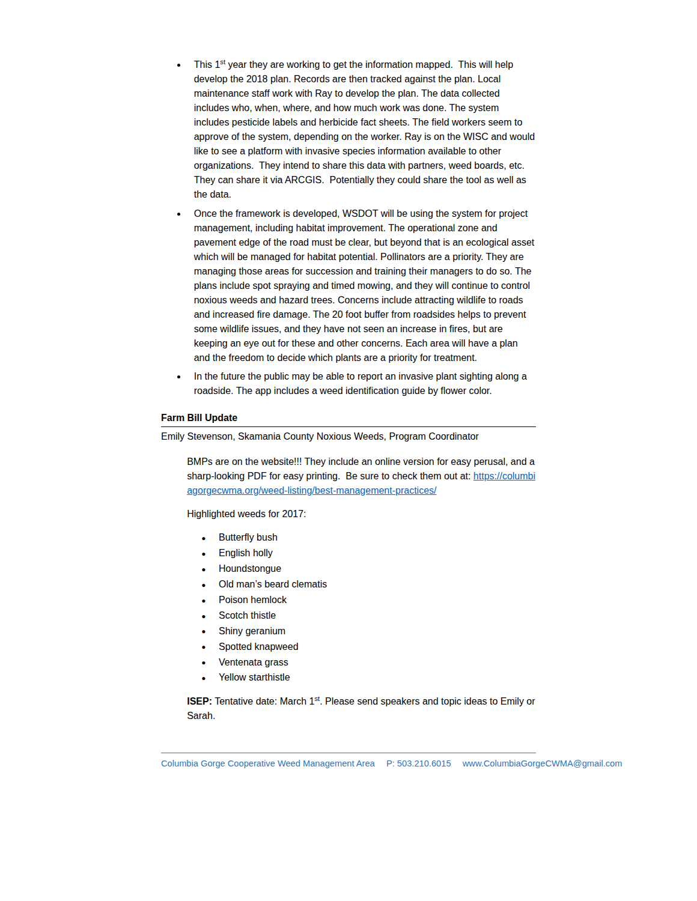This 1st year they are working to get the information mapped. This will help develop the 2018 plan. Records are then tracked against the plan. Local maintenance staff work with Ray to develop the plan. The data collected includes who, when, where, and how much work was done. The system includes pesticide labels and herbicide fact sheets. The field workers seem to approve of the system, depending on the worker. Ray is on the WISC and would like to see a platform with invasive species information available to other organizations. They intend to share this data with partners, weed boards, etc. They can share it via ARCGIS. Potentially they could share the tool as well as the data.
Once the framework is developed, WSDOT will be using the system for project management, including habitat improvement. The operational zone and pavement edge of the road must be clear, but beyond that is an ecological asset which will be managed for habitat potential. Pollinators are a priority. They are managing those areas for succession and training their managers to do so. The plans include spot spraying and timed mowing, and they will continue to control noxious weeds and hazard trees. Concerns include attracting wildlife to roads and increased fire damage. The 20 foot buffer from roadsides helps to prevent some wildlife issues, and they have not seen an increase in fires, but are keeping an eye out for these and other concerns. Each area will have a plan and the freedom to decide which plants are a priority for treatment.
In the future the public may be able to report an invasive plant sighting along a roadside. The app includes a weed identification guide by flower color.
Farm Bill Update
Emily Stevenson, Skamania County Noxious Weeds, Program Coordinator
BMPs are on the website!!! They include an online version for easy perusal, and a sharp-looking PDF for easy printing. Be sure to check them out at: https://columbiagorgecwma.org/weed-listing/best-management-practices/
Highlighted weeds for 2017:
Butterfly bush
English holly
Houndstongue
Old man’s beard clematis
Poison hemlock
Scotch thistle
Shiny geranium
Spotted knapweed
Ventenata grass
Yellow starthistle
ISEP: Tentative date: March 1st. Please send speakers and topic ideas to Emily or Sarah.
Columbia Gorge Cooperative Weed Management Area P: 503.210.6015 www.ColumbiaGorgeCWMA@gmail.com